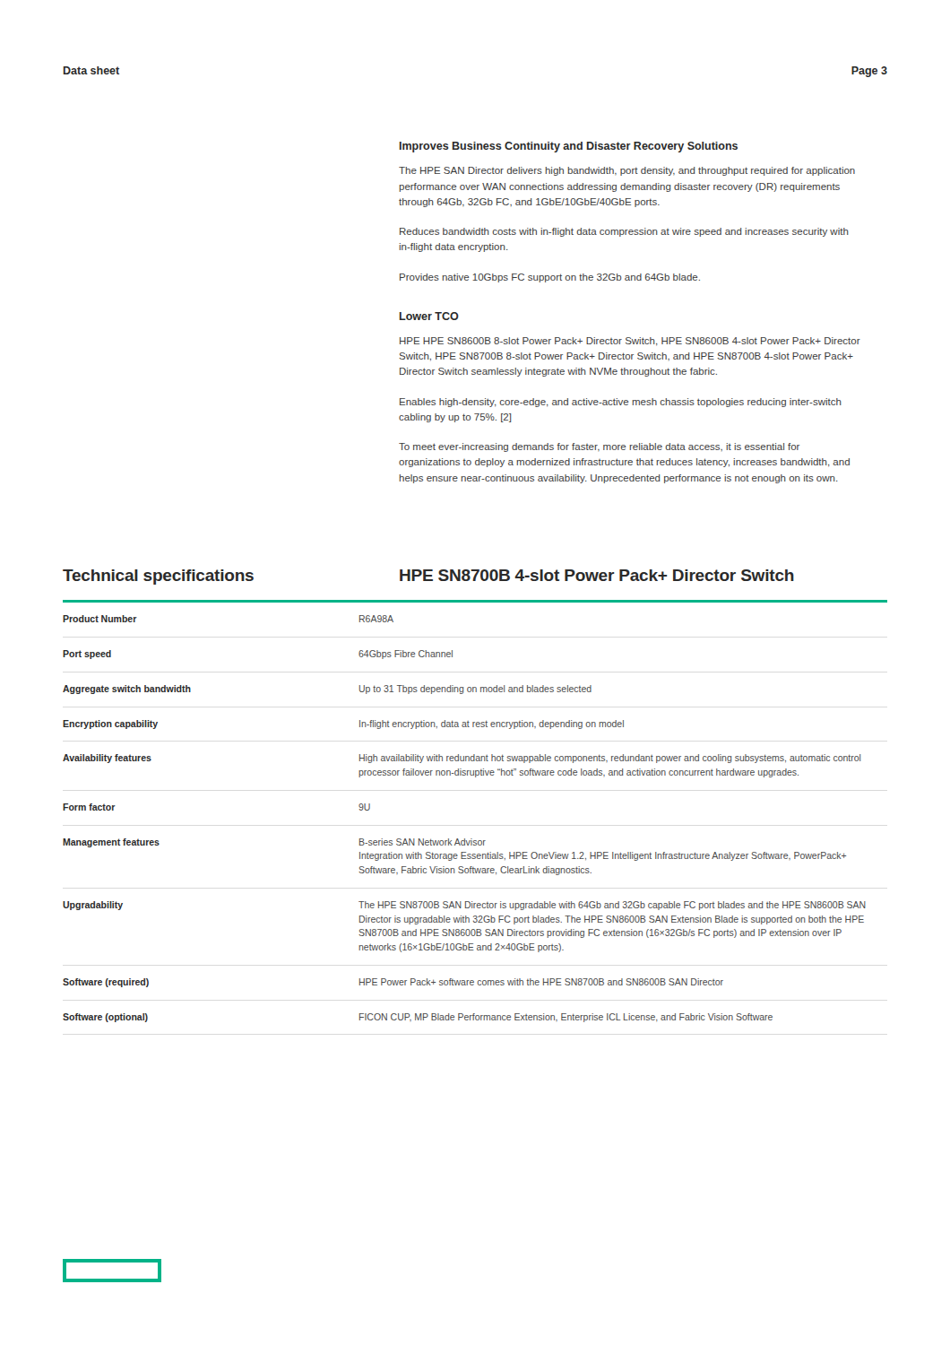Data sheet
Page 3
Improves Business Continuity and Disaster Recovery Solutions
The HPE SAN Director delivers high bandwidth, port density, and throughput required for application performance over WAN connections addressing demanding disaster recovery (DR) requirements through 64Gb, 32Gb FC, and 1GbE/10GbE/40GbE ports.
Reduces bandwidth costs with in-flight data compression at wire speed and increases security with in-flight data encryption.
Provides native 10Gbps FC support on the 32Gb and 64Gb blade.
Lower TCO
HPE HPE SN8600B 8-slot Power Pack+ Director Switch, HPE SN8600B 4-slot Power Pack+ Director Switch, HPE SN8700B 8-slot Power Pack+ Director Switch, and HPE SN8700B 4-slot Power Pack+ Director Switch seamlessly integrate with NVMe throughout the fabric.
Enables high-density, core-edge, and active-active mesh chassis topologies reducing inter-switch cabling by up to 75%. [2]
To meet ever-increasing demands for faster, more reliable data access, it is essential for organizations to deploy a modernized infrastructure that reduces latency, increases bandwidth, and helps ensure near-continuous availability. Unprecedented performance is not enough on its own.
Technical specifications
HPE SN8700B 4-slot Power Pack+ Director Switch
| Product Number | R6A98A |
| Port speed | 64Gbps Fibre Channel |
| Aggregate switch bandwidth | Up to 31 Tbps depending on model and blades selected |
| Encryption capability | In-flight encryption, data at rest encryption, depending on model |
| Availability features | High availability with redundant hot swappable components, redundant power and cooling subsystems, automatic control processor failover non-disruptive “hot” software code loads, and activation concurrent hardware upgrades. |
| Form factor | 9U |
| Management features | B-series SAN Network Advisor Integration with Storage Essentials, HPE OneView 1.2, HPE Intelligent Infrastructure Analyzer Software, PowerPack+ Software, Fabric Vision Software, ClearLink diagnostics. |
| Upgradability | The HPE SN8700B SAN Director is upgradable with 64Gb and 32Gb capable FC port blades and the HPE SN8600B SAN Director is upgradable with 32Gb FC port blades. The HPE SN8600B SAN Extension Blade is supported on both the HPE SN8700B and HPE SN8600B SAN Directors providing FC extension (16×32Gb/s FC ports) and IP extension over IP networks (16×1GbE/10GbE and 2×40GbE ports). |
| Software (required) | HPE Power Pack+ software comes with the HPE SN8700B and SN8600B SAN Director |
| Software (optional) | FICON CUP, MP Blade Performance Extension, Enterprise ICL License, and Fabric Vision Software |